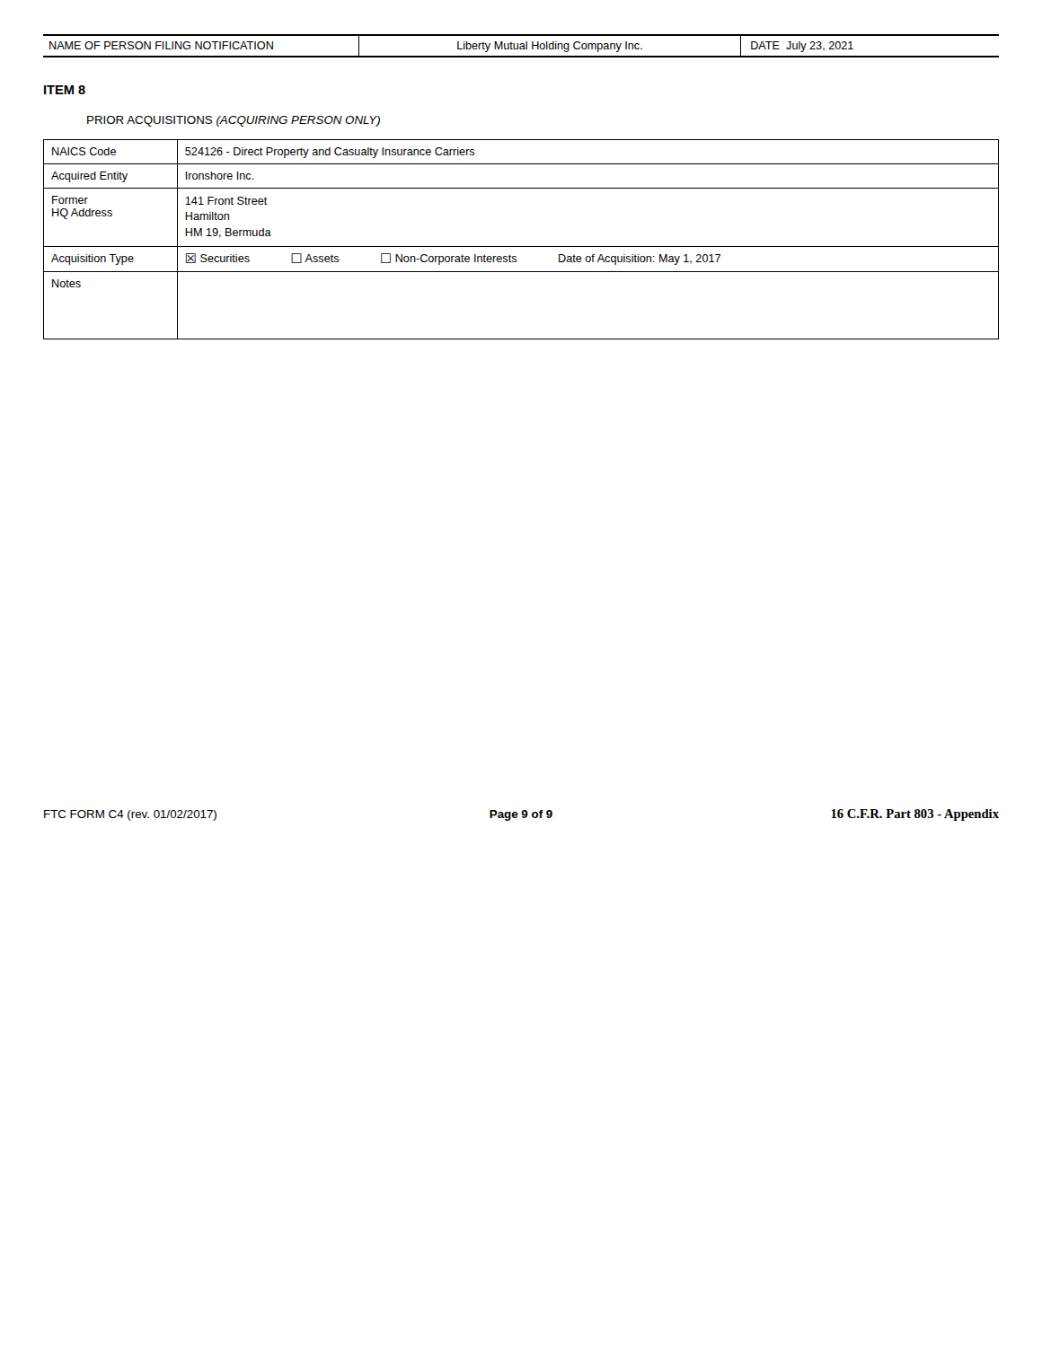| NAME OF PERSON FILING NOTIFICATION | Liberty Mutual Holding Company Inc. | DATE July 23, 2021 |
ITEM 8
PRIOR ACQUISITIONS (ACQUIRING PERSON ONLY)
| NAICS Code | 524126 - Direct Property and Casualty Insurance Carriers |
| Acquired Entity | Ironshore Inc. |
| Former HQ Address | 141 Front Street Hamilton HM 19, Bermuda |
| Acquisition Type | ☒ Securities ☐ Assets ☐ Non-Corporate Interests Date of Acquisition: May 1, 2017 |
| Notes | |
FTC FORM C4 (rev. 01/02/2017)
Page 9 of 9
16 C.F.R. Part 803 - Appendix